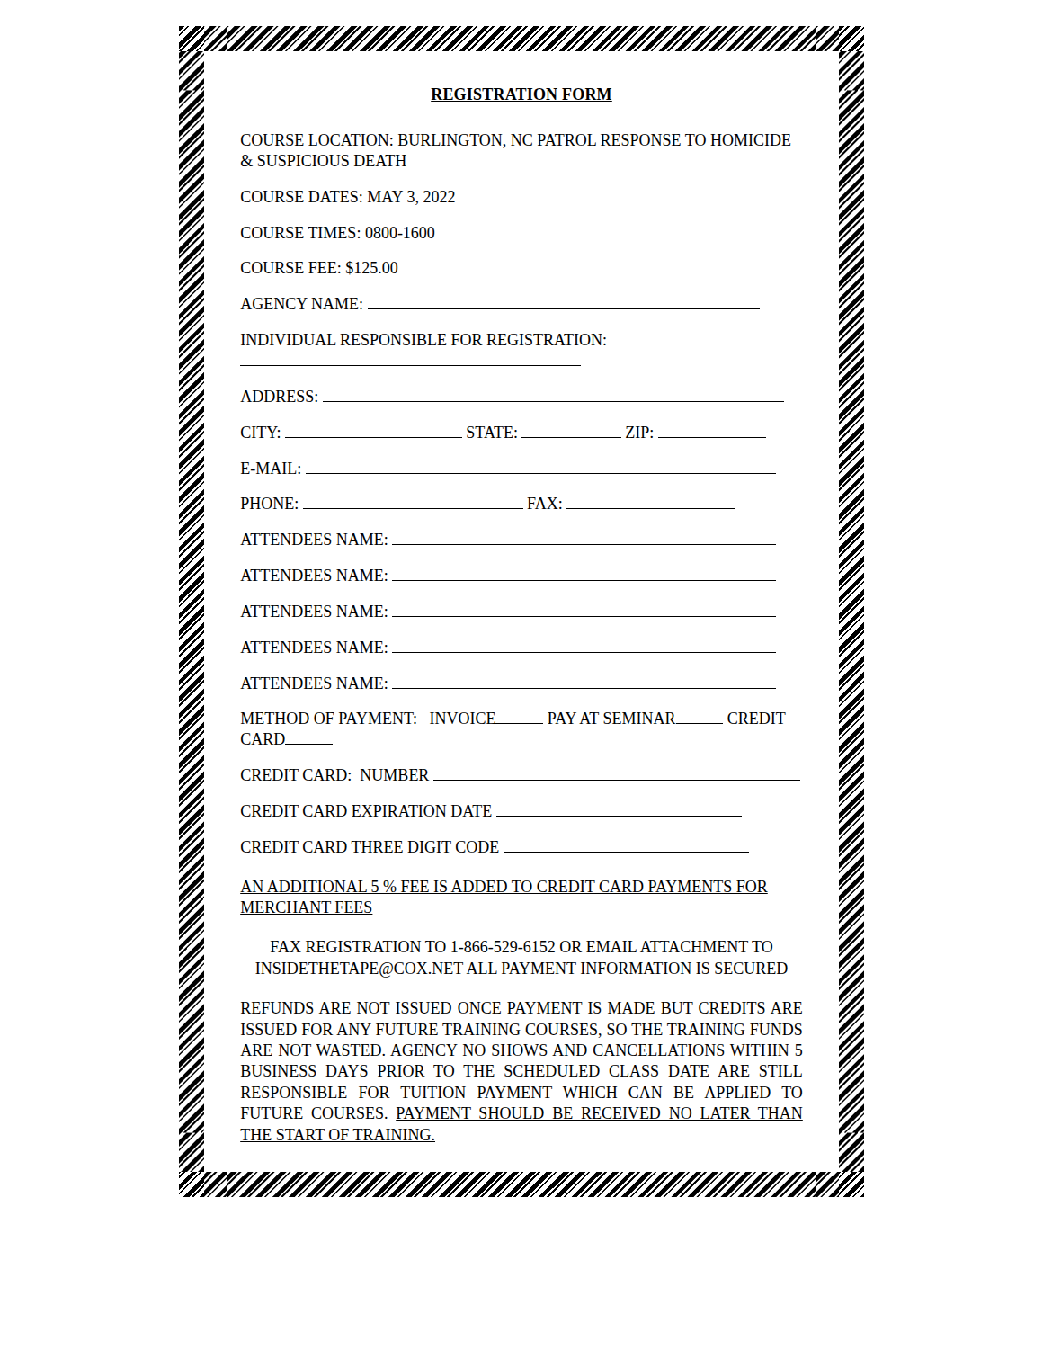REGISTRATION FORM
COURSE LOCATION: BURLINGTON, NC PATROL RESPONSE TO HOMICIDE & SUSPICIOUS DEATH
COURSE DATES: MAY 3, 2022
COURSE TIMES: 0800-1600
COURSE FEE: $125.00
AGENCY NAME:
INDIVIDUAL RESPONSIBLE FOR REGISTRATION:
ADDRESS:
CITY: STATE: ZIP:
E-MAIL:
PHONE: FAX:
ATTENDEES NAME:
ATTENDEES NAME:
ATTENDEES NAME:
ATTENDEES NAME:
ATTENDEES NAME:
METHOD OF PAYMENT: INVOICE PAY AT SEMINAR CREDIT CARD
CREDIT CARD: NUMBER
CREDIT CARD EXPIRATION DATE
CREDIT CARD THREE DIGIT CODE
AN ADDITIONAL 5 % FEE IS ADDED TO CREDIT CARD PAYMENTS FOR MERCHANT FEES
FAX REGISTRATION TO 1-866-529-6152 OR EMAIL ATTACHMENT TO
INSIDETHETAPE@COX.NET ALL PAYMENT INFORMATION IS SECURED
REFUNDS ARE NOT ISSUED ONCE PAYMENT IS MADE BUT CREDITS ARE ISSUED FOR ANY FUTURE TRAINING COURSES, SO THE TRAINING FUNDS ARE NOT WASTED. AGENCY NO SHOWS AND CANCELLATIONS WITHIN 5 BUSINESS DAYS PRIOR TO THE SCHEDULED CLASS DATE ARE STILL RESPONSIBLE FOR TUITION PAYMENT WHICH CAN BE APPLIED TO FUTURE COURSES. PAYMENT SHOULD BE RECEIVED NO LATER THAN THE START OF TRAINING.